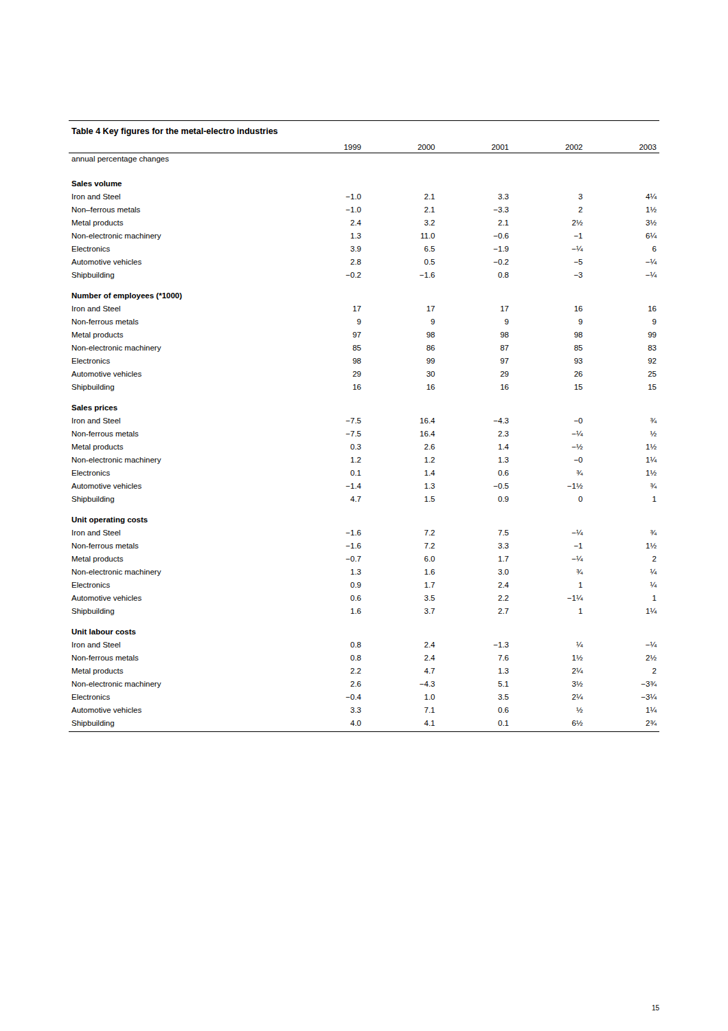Table 4 Key figures for the metal-electro industries
| | 1999 | 2000 | 2001 | 2002 | 2003 |
| --- | --- | --- | --- | --- | --- |
| annual percentage changes |
| Sales volume |
| Iron and Steel | −1.0 | 2.1 | 3.3 | 3 | 4¼ |
| Non–ferrous metals | −1.0 | 2.1 | −3.3 | 2 | 1½ |
| Metal products | 2.4 | 3.2 | 2.1 | 2½ | 3½ |
| Non-electronic machinery | 1.3 | 11.0 | −0.6 | −1 | 6¼ |
| Electronics | 3.9 | 6.5 | −1.9 | −¼ | 6 |
| Automotive vehicles | 2.8 | 0.5 | −0.2 | −5 | −¼ |
| Shipbuilding | −0.2 | −1.6 | 0.8 | −3 | −¼ |
| Number of employees (*1000) |
| Iron and Steel | 17 | 17 | 17 | 16 | 16 |
| Non-ferrous metals | 9 | 9 | 9 | 9 | 9 |
| Metal products | 97 | 98 | 98 | 98 | 99 |
| Non-electronic machinery | 85 | 86 | 87 | 85 | 83 |
| Electronics | 98 | 99 | 97 | 93 | 92 |
| Automotive vehicles | 29 | 30 | 29 | 26 | 25 |
| Shipbuilding | 16 | 16 | 16 | 15 | 15 |
| Sales prices |
| Iron and Steel | −7.5 | 16.4 | −4.3 | −0 | ¾ |
| Non-ferrous metals | −7.5 | 16.4 | 2.3 | −¼ | ½ |
| Metal products | 0.3 | 2.6 | 1.4 | −½ | 1½ |
| Non-electronic machinery | 1.2 | 1.2 | 1.3 | −0 | 1¼ |
| Electronics | 0.1 | 1.4 | 0.6 | ¾ | 1½ |
| Automotive vehicles | −1.4 | 1.3 | −0.5 | −1½ | ¾ |
| Shipbuilding | 4.7 | 1.5 | 0.9 | 0 | 1 |
| Unit operating costs |
| Iron and Steel | −1.6 | 7.2 | 7.5 | −¼ | ¾ |
| Non-ferrous metals | −1.6 | 7.2 | 3.3 | −1 | 1½ |
| Metal products | −0.7 | 6.0 | 1.7 | −¼ | 2 |
| Non-electronic machinery | 1.3 | 1.6 | 3.0 | ¾ | ¼ |
| Electronics | 0.9 | 1.7 | 2.4 | 1 | ¼ |
| Automotive vehicles | 0.6 | 3.5 | 2.2 | −1¼ | 1 |
| Shipbuilding | 1.6 | 3.7 | 2.7 | 1 | 1¼ |
| Unit labour costs |
| Iron and Steel | 0.8 | 2.4 | −1.3 | ¼ | −¼ |
| Non-ferrous metals | 0.8 | 2.4 | 7.6 | 1½ | 2½ |
| Metal products | 2.2 | 4.7 | 1.3 | 2¼ | 2 |
| Non-electronic machinery | 2.6 | −4.3 | 5.1 | 3½ | −3¾ |
| Electronics | −0.4 | 1.0 | 3.5 | 2¼ | −3¼ |
| Automotive vehicles | 3.3 | 7.1 | 0.6 | ½ | 1¼ |
| Shipbuilding | 4.0 | 4.1 | 0.1 | 6½ | 2¾ |
15